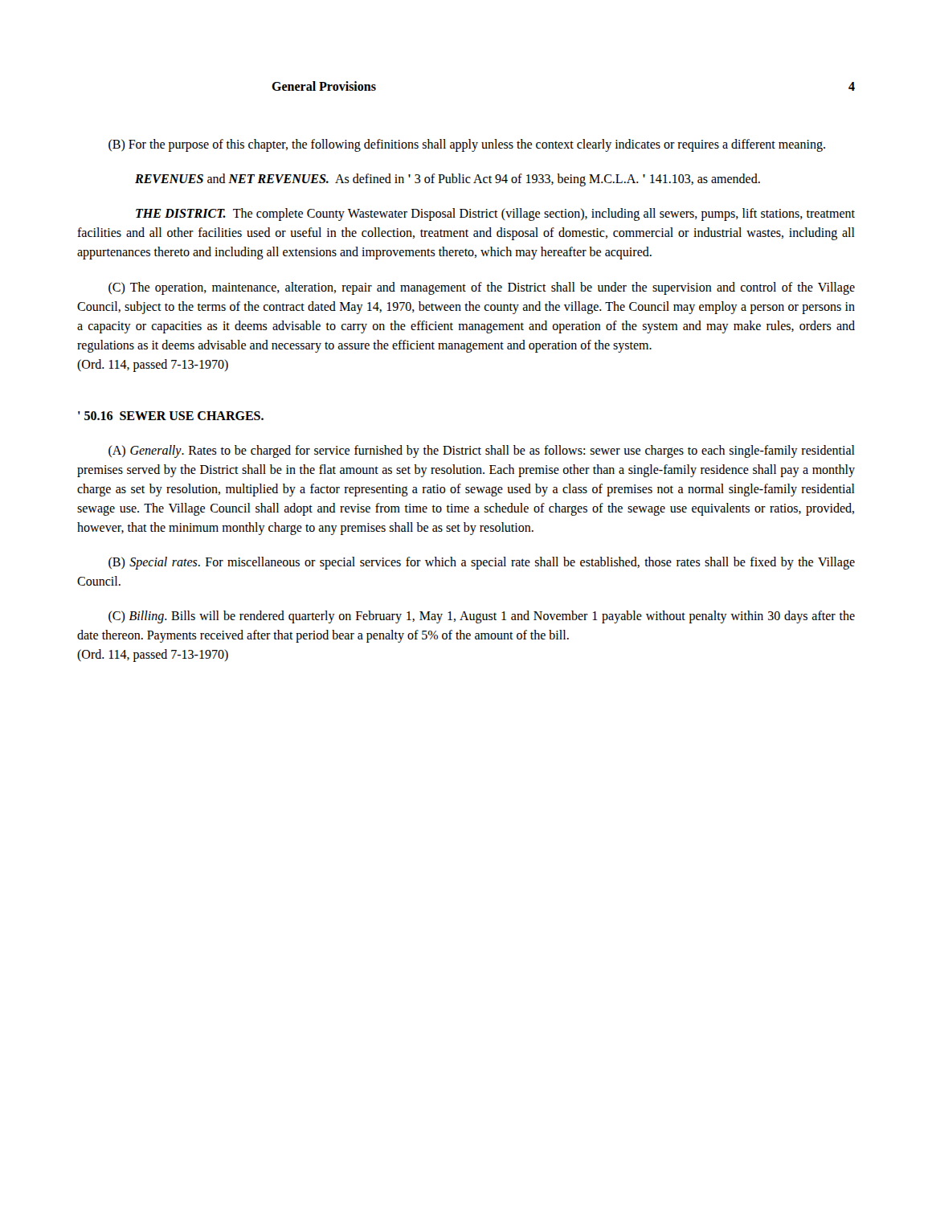General Provisions 4
(B) For the purpose of this chapter, the following definitions shall apply unless the context clearly indicates or requires a different meaning.
REVENUES and NET REVENUES. As defined in ' 3 of Public Act 94 of 1933, being M.C.L.A. ' 141.103, as amended.
THE DISTRICT. The complete County Wastewater Disposal District (village section), including all sewers, pumps, lift stations, treatment facilities and all other facilities used or useful in the collection, treatment and disposal of domestic, commercial or industrial wastes, including all appurtenances thereto and including all extensions and improvements thereto, which may hereafter be acquired.
(C) The operation, maintenance, alteration, repair and management of the District shall be under the supervision and control of the Village Council, subject to the terms of the contract dated May 14, 1970, between the county and the village. The Council may employ a person or persons in a capacity or capacities as it deems advisable to carry on the efficient management and operation of the system and may make rules, orders and regulations as it deems advisable and necessary to assure the efficient management and operation of the system.
(Ord. 114, passed 7-13-1970)
' 50.16 SEWER USE CHARGES.
(A) Generally. Rates to be charged for service furnished by the District shall be as follows: sewer use charges to each single-family residential premises served by the District shall be in the flat amount as set by resolution. Each premise other than a single-family residence shall pay a monthly charge as set by resolution, multiplied by a factor representing a ratio of sewage used by a class of premises not a normal single-family residential sewage use. The Village Council shall adopt and revise from time to time a schedule of charges of the sewage use equivalents or ratios, provided, however, that the minimum monthly charge to any premises shall be as set by resolution.
(B) Special rates. For miscellaneous or special services for which a special rate shall be established, those rates shall be fixed by the Village Council.
(C) Billing. Bills will be rendered quarterly on February 1, May 1, August 1 and November 1 payable without penalty within 30 days after the date thereon. Payments received after that period bear a penalty of 5% of the amount of the bill.
(Ord. 114, passed 7-13-1970)